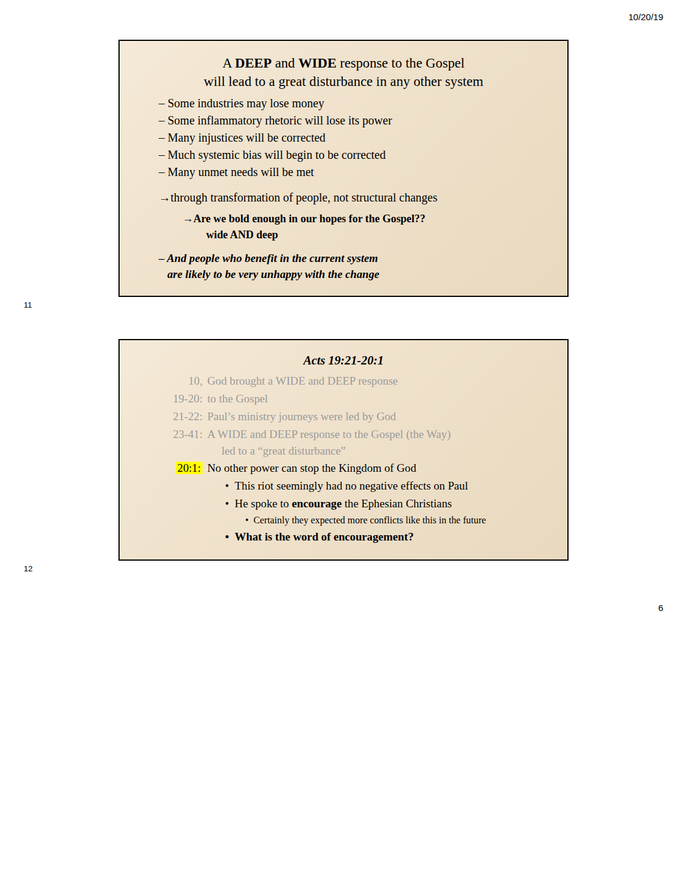10/20/19
A DEEP and WIDE response to the Gospel
will lead to a great disturbance in any other system
Some industries may lose money
Some inflammatory rhetoric will lose its power
Many injustices will be corrected
Much systemic bias will begin to be corrected
Many unmet needs will be met
→through transformation of people, not structural changes
→Are we bold enough in our hopes for the Gospel??
wide AND deep
– And people who benefit in the current system
are likely to be very unhappy with the change
11
Acts 19:21-20:1
| 10, | God brought a WIDE and DEEP response |
| 19-20: | to the Gospel |
| 21-22: | Paul’s ministry journeys were led by God |
| 23-41: | A WIDE and DEEP response to the Gospel (the Way) led to a “great disturbance” |
| 20:1: | No other power can stop the Kingdom of God This riot seemingly had no negative effects on Paul He spoke to encourage the Ephesian Christians Certainly they expected more conflicts like this in the future What is the word of encouragement? |
12
6